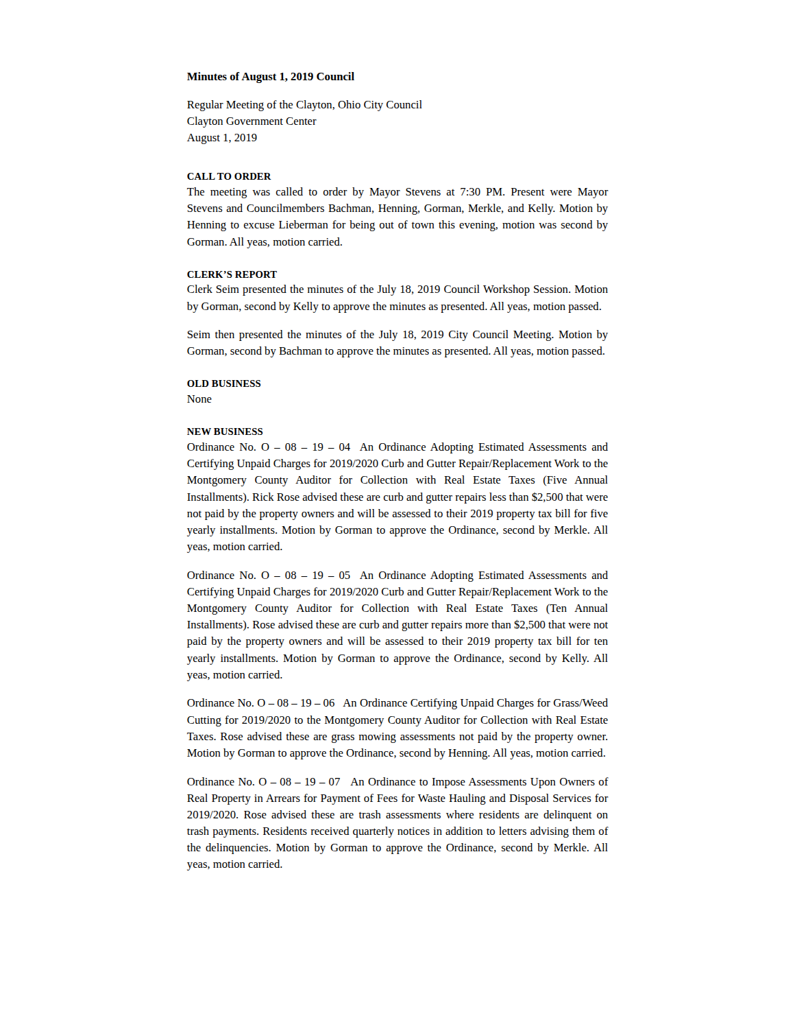Minutes of August 1, 2019 Council
Regular Meeting of the Clayton, Ohio City Council
Clayton Government Center
August 1, 2019
CALL TO ORDER
The meeting was called to order by Mayor Stevens at 7:30 PM. Present were Mayor Stevens and Councilmembers Bachman, Henning, Gorman, Merkle, and Kelly. Motion by Henning to excuse Lieberman for being out of town this evening, motion was second by Gorman. All yeas, motion carried.
CLERK’S REPORT
Clerk Seim presented the minutes of the July 18, 2019 Council Workshop Session. Motion by Gorman, second by Kelly to approve the minutes as presented. All yeas, motion passed.
Seim then presented the minutes of the July 18, 2019 City Council Meeting. Motion by Gorman, second by Bachman to approve the minutes as presented. All yeas, motion passed.
OLD BUSINESS
None
NEW BUSINESS
Ordinance No. O – 08 – 19 – 04 An Ordinance Adopting Estimated Assessments and Certifying Unpaid Charges for 2019/2020 Curb and Gutter Repair/Replacement Work to the Montgomery County Auditor for Collection with Real Estate Taxes (Five Annual Installments). Rick Rose advised these are curb and gutter repairs less than $2,500 that were not paid by the property owners and will be assessed to their 2019 property tax bill for five yearly installments. Motion by Gorman to approve the Ordinance, second by Merkle. All yeas, motion carried.
Ordinance No. O – 08 – 19 – 05 An Ordinance Adopting Estimated Assessments and Certifying Unpaid Charges for 2019/2020 Curb and Gutter Repair/Replacement Work to the Montgomery County Auditor for Collection with Real Estate Taxes (Ten Annual Installments). Rose advised these are curb and gutter repairs more than $2,500 that were not paid by the property owners and will be assessed to their 2019 property tax bill for ten yearly installments. Motion by Gorman to approve the Ordinance, second by Kelly. All yeas, motion carried.
Ordinance No. O – 08 – 19 – 06 An Ordinance Certifying Unpaid Charges for Grass/Weed Cutting for 2019/2020 to the Montgomery County Auditor for Collection with Real Estate Taxes. Rose advised these are grass mowing assessments not paid by the property owner. Motion by Gorman to approve the Ordinance, second by Henning. All yeas, motion carried.
Ordinance No. O – 08 – 19 – 07 An Ordinance to Impose Assessments Upon Owners of Real Property in Arrears for Payment of Fees for Waste Hauling and Disposal Services for 2019/2020. Rose advised these are trash assessments where residents are delinquent on trash payments. Residents received quarterly notices in addition to letters advising them of the delinquencies. Motion by Gorman to approve the Ordinance, second by Merkle. All yeas, motion carried.